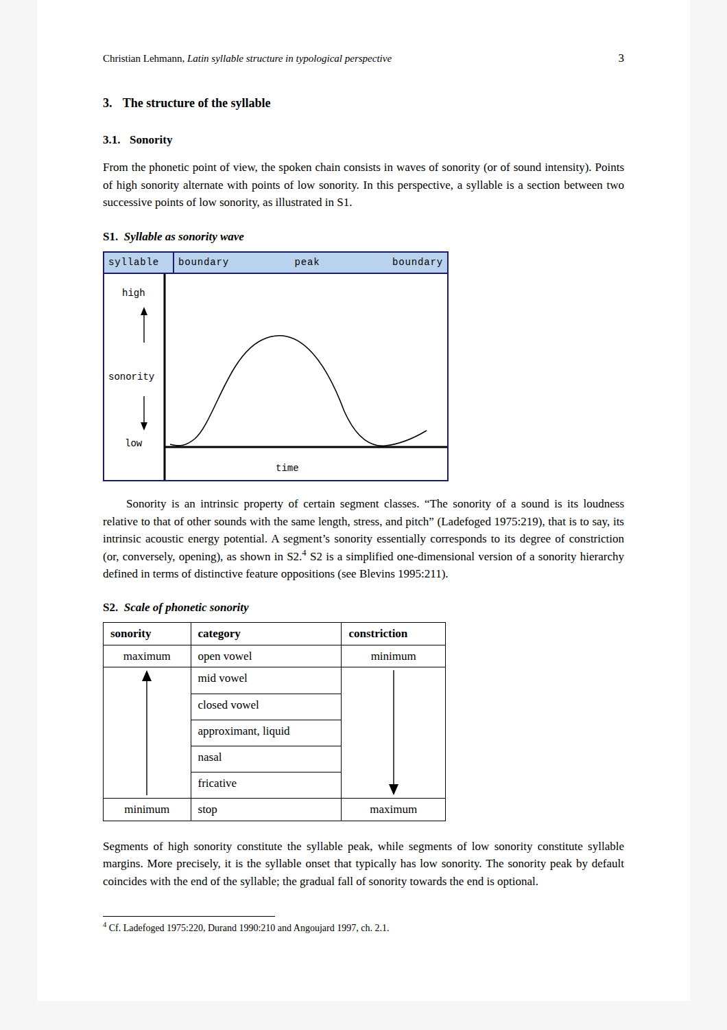Christian Lehmann, Latin syllable structure in typological perspective 3
3. The structure of the syllable
3.1. Sonority
From the phonetic point of view, the spoken chain consists in waves of sonority (or of sound intensity). Points of high sonority alternate with points of low sonority. In this perspective, a syllable is a section between two successive points of low sonority, as illustrated in S1.
S1. Syllable as sonority wave
syllable boundary peak boundary
high sonority low time
Sonority is an intrinsic property of certain segment classes. “The sonority of a sound is its loudness relative to that of other sounds with the same length, stress, and pitch” (Ladefoged 1975:219), that is to say, its intrinsic acoustic energy potential. A segment’s sonority essentially corresponds to its degree of constriction (or, conversely, opening), as shown in S2.4 S2 is a simplified one-dimensional version of a sonority hierarchy defined in terms of distinctive feature oppositions (see Blevins 1995:211).
S2. Scale of phonetic sonority
| sonority | category | constriction |
| --- | --- | --- |
| maximum | open vowel | minimum |
| | mid vowel | |
| closed vowel |
| approximant, liquid |
| nasal |
| fricative |
| minimum | stop | maximum |
Segments of high sonority constitute the syllable peak, while segments of low sonority constitute syllable margins. More precisely, it is the syllable onset that typically has low sonority. The sonority peak by default coincides with the end of the syllable; the gradual fall of sonority towards the end is optional.
4 Cf. Ladefoged 1975:220, Durand 1990:210 and Angoujard 1997, ch. 2.1.